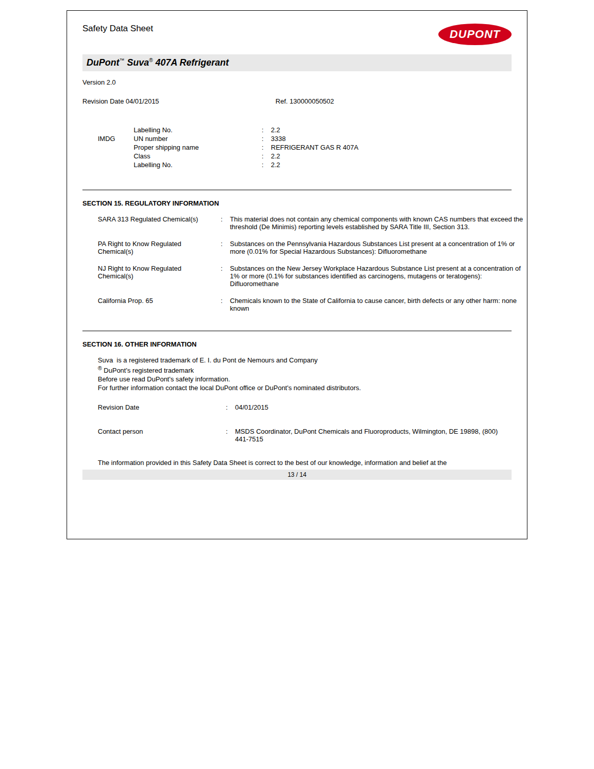Safety Data Sheet
DUPONT®
DuPont™ Suva® 407A Refrigerant
Version 2.0
Revision Date 04/01/2015
Ref. 130000050502
| | Labelling No. | : | 2.2 |
| IMDG | UN number | : | 3338 |
| | Proper shipping name | : | REFRIGERANT GAS R 407A |
| | Class | : | 2.2 |
| | Labelling No. | : | 2.2 |
SECTION 15. REGULATORY INFORMATION
| SARA 313 Regulated Chemical(s) | : | This material does not contain any chemical components with known CAS numbers that exceed the threshold (De Minimis) reporting levels established by SARA Title III, Section 313. |
| PA Right to Know Regulated Chemical(s) | : | Substances on the Pennsylvania Hazardous Substances List present at a concentration of 1% or more (0.01% for Special Hazardous Substances): Difluoromethane |
| NJ Right to Know Regulated Chemical(s) | : | Substances on the New Jersey Workplace Hazardous Substance List present at a concentration of 1% or more (0.1% for substances identified as carcinogens, mutagens or teratogens): Difluoromethane |
| California Prop. 65 | : | Chemicals known to the State of California to cause cancer, birth defects or any other harm: none known |
SECTION 16. OTHER INFORMATION
Suva is a registered trademark of E. I. du Pont de Nemours and Company
® DuPont's registered trademark
Before use read DuPont's safety information.
For further information contact the local DuPont office or DuPont's nominated distributors.
| Revision Date | : | 04/01/2015 |
| Contact person | : | MSDS Coordinator, DuPont Chemicals and Fluoroproducts, Wilmington, DE 19898, (800) 441-7515 |
The information provided in this Safety Data Sheet is correct to the best of our knowledge, information and belief at the
13 / 14